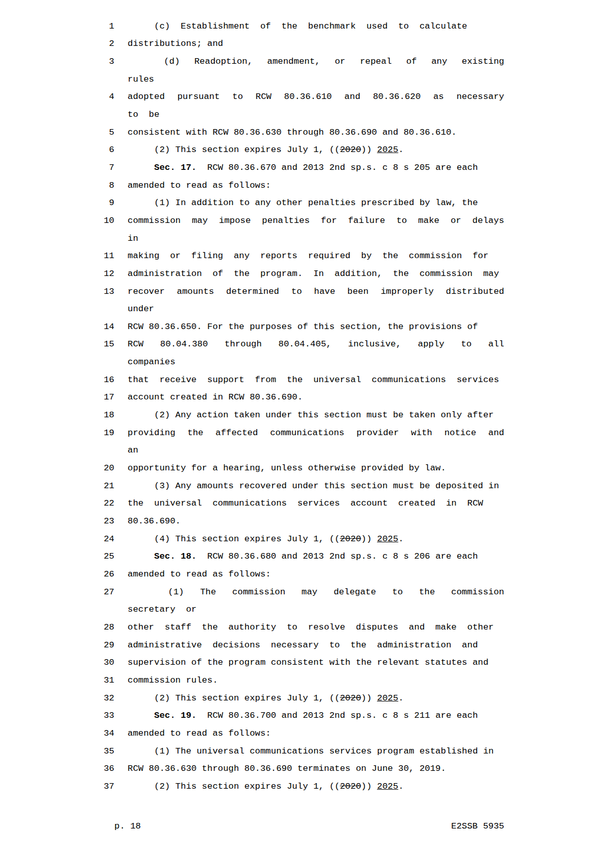1 (c) Establishment of the benchmark used to calculate
2 distributions; and
3 (d) Readoption, amendment, or repeal of any existing rules
4 adopted pursuant to RCW 80.36.610 and 80.36.620 as necessary to be
5 consistent with RCW 80.36.630 through 80.36.690 and 80.36.610.
6 (2) This section expires July 1, ((2020)) 2025.
7 Sec. 17. RCW 80.36.670 and 2013 2nd sp.s. c 8 s 205 are each
8 amended to read as follows:
9 (1) In addition to any other penalties prescribed by law, the
10 commission may impose penalties for failure to make or delays in
11 making or filing any reports required by the commission for
12 administration of the program. In addition, the commission may
13 recover amounts determined to have been improperly distributed under
14 RCW 80.36.650. For the purposes of this section, the provisions of
15 RCW 80.04.380 through 80.04.405, inclusive, apply to all companies
16 that receive support from the universal communications services
17 account created in RCW 80.36.690.
18 (2) Any action taken under this section must be taken only after
19 providing the affected communications provider with notice and an
20 opportunity for a hearing, unless otherwise provided by law.
21 (3) Any amounts recovered under this section must be deposited in
22 the universal communications services account created in RCW
2380.36.690.
24 (4) This section expires July 1, ((2020)) 2025.
25 Sec. 18. RCW 80.36.680 and 2013 2nd sp.s. c 8 s 206 are each
26 amended to read as follows:
27 (1) The commission may delegate to the commission secretary or
28 other staff the authority to resolve disputes and make other
29 administrative decisions necessary to the administration and
30 supervision of the program consistent with the relevant statutes and
31 commission rules.
32 (2) This section expires July 1, ((2020)) 2025.
33 Sec. 19. RCW 80.36.700 and 2013 2nd sp.s. c 8 s 211 are each
34 amended to read as follows:
35 (1) The universal communications services program established in
36 RCW 80.36.630 through 80.36.690 terminates on June 30, 2019.
37 (2) This section expires July 1, ((2020)) 2025.
p. 18 E2SSB 5935